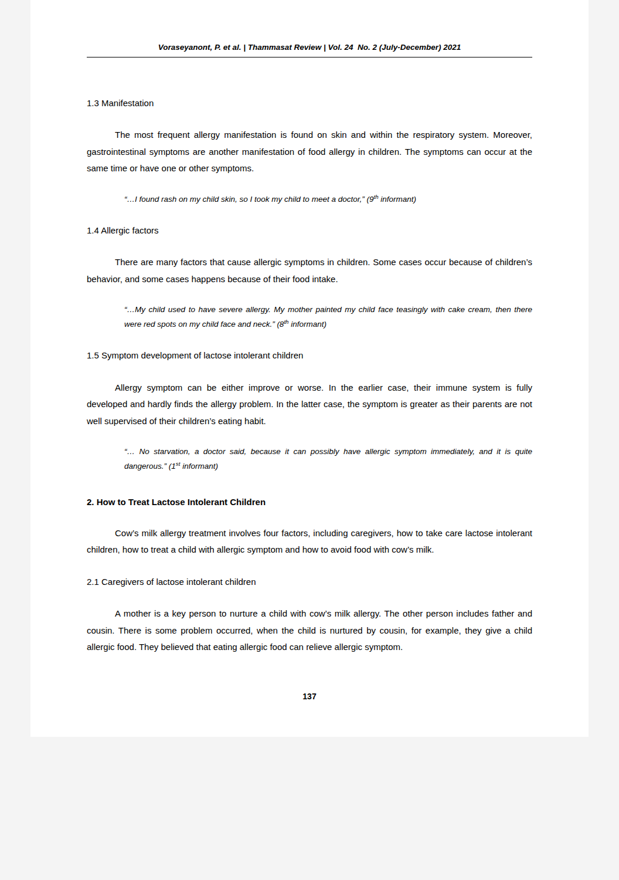Voraseyanont, P. et al. | Thammasat Review | Vol. 24 No. 2 (July-December) 2021
1.3 Manifestation
The most frequent allergy manifestation is found on skin and within the respiratory system. Moreover, gastrointestinal symptoms are another manifestation of food allergy in children. The symptoms can occur at the same time or have one or other symptoms.
“…I found rash on my child skin, so I took my child to meet a doctor,” (9th informant)
1.4 Allergic factors
There are many factors that cause allergic symptoms in children. Some cases occur because of children’s behavior, and some cases happens because of their food intake.
“…My child used to have severe allergy. My mother painted my child face teasingly with cake cream, then there were red spots on my child face and neck.” (8th informant)
1.5 Symptom development of lactose intolerant children
Allergy symptom can be either improve or worse. In the earlier case, their immune system is fully developed and hardly finds the allergy problem. In the latter case, the symptom is greater as their parents are not well supervised of their children’s eating habit.
“… No starvation, a doctor said, because it can possibly have allergic symptom immediately, and it is quite dangerous.” (1st informant)
2. How to Treat Lactose Intolerant Children
Cow’s milk allergy treatment involves four factors, including caregivers, how to take care lactose intolerant children, how to treat a child with allergic symptom and how to avoid food with cow’s milk.
2.1 Caregivers of lactose intolerant children
A mother is a key person to nurture a child with cow’s milk allergy. The other person includes father and cousin. There is some problem occurred, when the child is nurtured by cousin, for example, they give a child allergic food. They believed that eating allergic food can relieve allergic symptom.
137